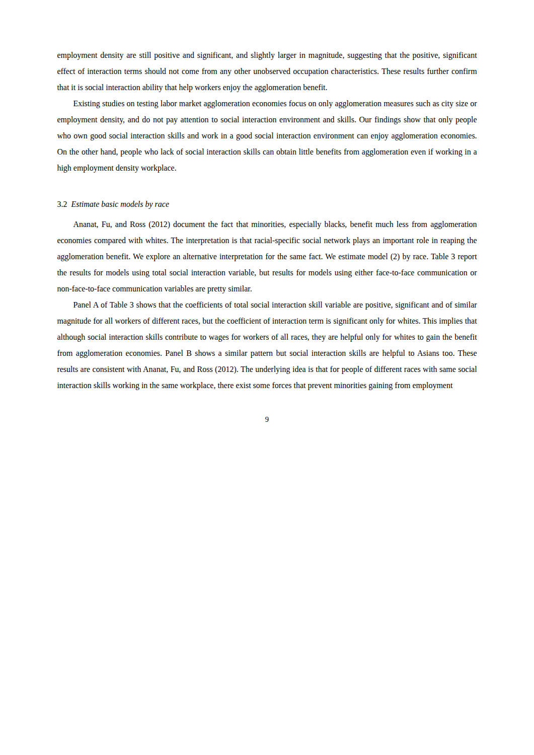employment density are still positive and significant, and slightly larger in magnitude, suggesting that the positive, significant effect of interaction terms should not come from any other unobserved occupation characteristics. These results further confirm that it is social interaction ability that help workers enjoy the agglomeration benefit.
Existing studies on testing labor market agglomeration economies focus on only agglomeration measures such as city size or employment density, and do not pay attention to social interaction environment and skills. Our findings show that only people who own good social interaction skills and work in a good social interaction environment can enjoy agglomeration economies. On the other hand, people who lack of social interaction skills can obtain little benefits from agglomeration even if working in a high employment density workplace.
3.2 Estimate basic models by race
Ananat, Fu, and Ross (2012) document the fact that minorities, especially blacks, benefit much less from agglomeration economies compared with whites. The interpretation is that racial-specific social network plays an important role in reaping the agglomeration benefit. We explore an alternative interpretation for the same fact. We estimate model (2) by race. Table 3 report the results for models using total social interaction variable, but results for models using either face-to-face communication or non-face-to-face communication variables are pretty similar.
Panel A of Table 3 shows that the coefficients of total social interaction skill variable are positive, significant and of similar magnitude for all workers of different races, but the coefficient of interaction term is significant only for whites. This implies that although social interaction skills contribute to wages for workers of all races, they are helpful only for whites to gain the benefit from agglomeration economies. Panel B shows a similar pattern but social interaction skills are helpful to Asians too. These results are consistent with Ananat, Fu, and Ross (2012). The underlying idea is that for people of different races with same social interaction skills working in the same workplace, there exist some forces that prevent minorities gaining from employment
9